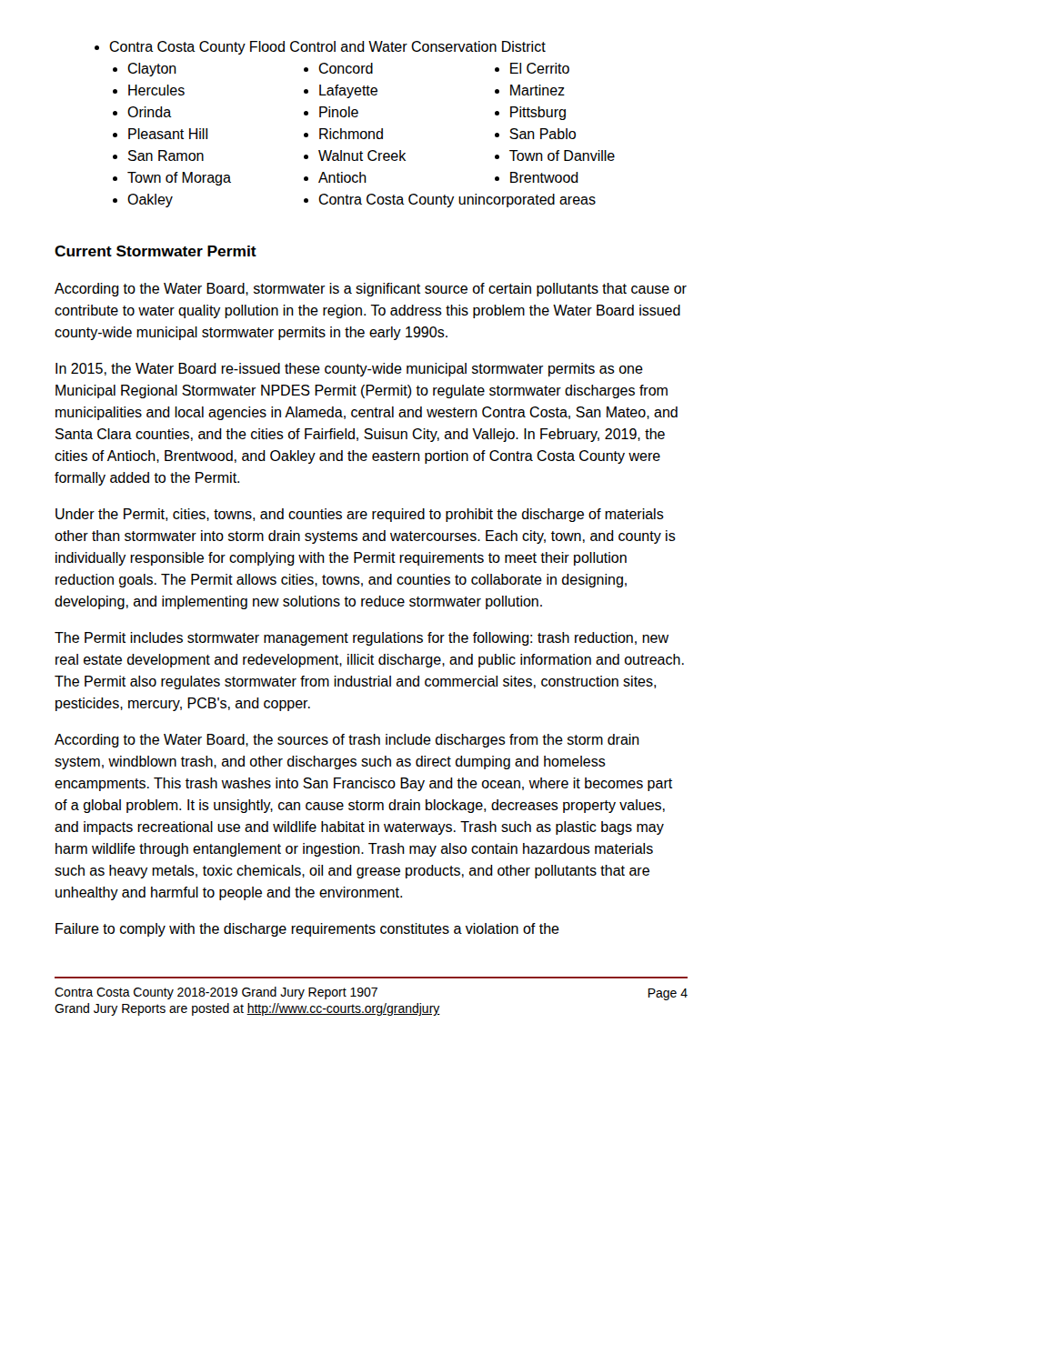Contra Costa County Flood Control and Water Conservation District
Clayton
Hercules
Orinda
Pleasant Hill
San Ramon
Town of Moraga
Concord
Lafayette
Pinole
Richmond
Walnut Creek
Antioch
El Cerrito
Martinez
Pittsburg
San Pablo
Town of Danville
Brentwood
Oakley
Contra Costa County unincorporated areas
Current Stormwater Permit
According to the Water Board, stormwater is a significant source of certain pollutants that cause or contribute to water quality pollution in the region. To address this problem the Water Board issued county-wide municipal stormwater permits in the early 1990s.
In 2015, the Water Board re-issued these county-wide municipal stormwater permits as one Municipal Regional Stormwater NPDES Permit (Permit) to regulate stormwater discharges from municipalities and local agencies in Alameda, central and western Contra Costa, San Mateo, and Santa Clara counties, and the cities of Fairfield, Suisun City, and Vallejo. In February, 2019, the cities of Antioch, Brentwood, and Oakley and the eastern portion of Contra Costa County were formally added to the Permit.
Under the Permit, cities, towns, and counties are required to prohibit the discharge of materials other than stormwater into storm drain systems and watercourses. Each city, town, and county is individually responsible for complying with the Permit requirements to meet their pollution reduction goals. The Permit allows cities, towns, and counties to collaborate in designing, developing, and implementing new solutions to reduce stormwater pollution.
The Permit includes stormwater management regulations for the following: trash reduction, new real estate development and redevelopment, illicit discharge, and public information and outreach. The Permit also regulates stormwater from industrial and commercial sites, construction sites, pesticides, mercury, PCB's, and copper.
According to the Water Board, the sources of trash include discharges from the storm drain system, windblown trash, and other discharges such as direct dumping and homeless encampments. This trash washes into San Francisco Bay and the ocean, where it becomes part of a global problem. It is unsightly, can cause storm drain blockage, decreases property values, and impacts recreational use and wildlife habitat in waterways. Trash such as plastic bags may harm wildlife through entanglement or ingestion. Trash may also contain hazardous materials such as heavy metals, toxic chemicals, oil and grease products, and other pollutants that are unhealthy and harmful to people and the environment.
Failure to comply with the discharge requirements constitutes a violation of the
Contra Costa County 2018-2019 Grand Jury Report 1907
Grand Jury Reports are posted at http://www.cc-courts.org/grandjury
Page 4